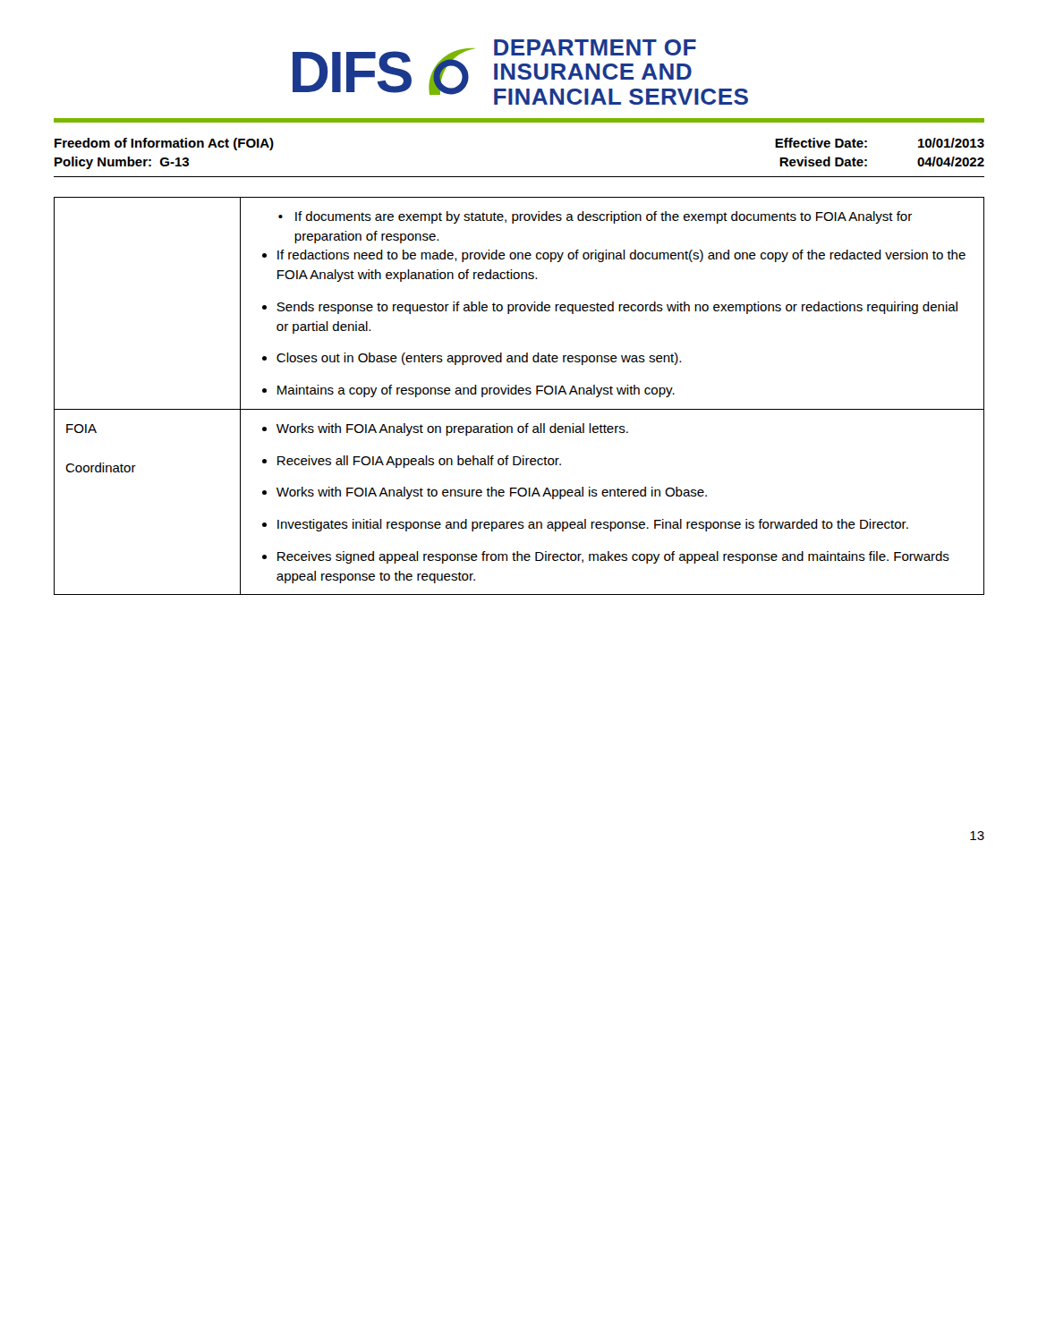DIFS DEPARTMENT OF
INSURANCE AND
FINANCIAL SERVICES
| Freedom of Information Act (FOIA) | Effective Date: | 10/01/2013 |
| Policy Number: G-13 | Revised Date: | 04/04/2022 |
| | If documents are exempt by statute, provides a description of the exempt documents to FOIA Analyst for preparation of response. If redactions need to be made, provide one copy of original document(s) and one copy of the redacted version to the FOIA Analyst with explanation of redactions. Sends response to requestor if able to provide requested records with no exemptions or redactions requiring denial or partial denial. Closes out in Obase (enters approved and date response was sent). Maintains a copy of response and provides FOIA Analyst with copy. |
| FOIA Coordinator | Works with FOIA Analyst on preparation of all denial letters. Receives all FOIA Appeals on behalf of Director. Works with FOIA Analyst to ensure the FOIA Appeal is entered in Obase. Investigates initial response and prepares an appeal response. Final response is forwarded to the Director. Receives signed appeal response from the Director, makes copy of appeal response and maintains file. Forwards appeal response to the requestor. |
13